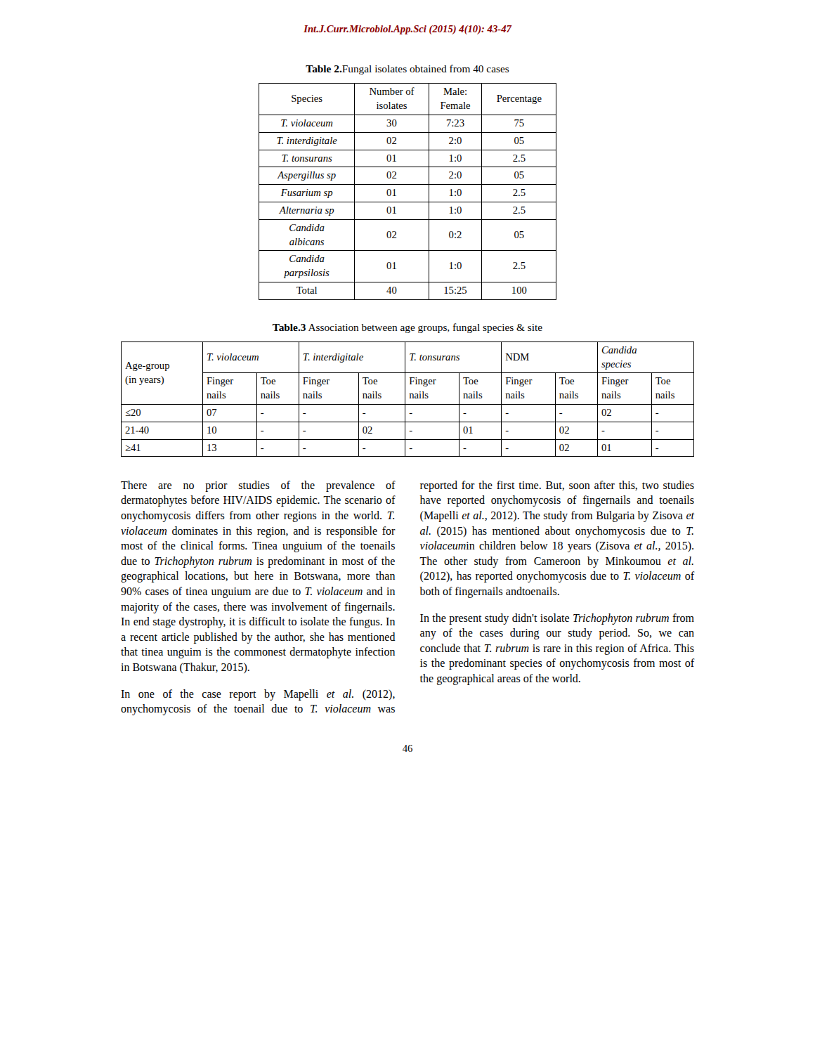Int.J.Curr.Microbiol.App.Sci (2015) 4(10): 43-47
Table 2. Fungal isolates obtained from 40 cases
| Species | Number of isolates | Male: Female | Percentage |
| --- | --- | --- | --- |
| T. violaceum | 30 | 7:23 | 75 |
| T. interdigitale | 02 | 2:0 | 05 |
| T. tonsurans | 01 | 1:0 | 2.5 |
| Aspergillus sp | 02 | 2:0 | 05 |
| Fusarium sp | 01 | 1:0 | 2.5 |
| Alternaria sp | 01 | 1:0 | 2.5 |
| Candida albicans | 02 | 0:2 | 05 |
| Candida parpsilosis | 01 | 1:0 | 2.5 |
| Total | 40 | 15:25 | 100 |
Table.3 Association between age groups, fungal species & site
| Age-group (in years) | T. violaceum | T. interdigitale | T. tonsurans | NDM | Candida species |
| --- | --- | --- | --- | --- | --- |
| Finger nails | Toe nails | Finger nails | Toe nails | Finger nails | Toe nails | Finger nails | Toe nails | Finger nails | Toe nails |
| ≤20 | 07 | - | - | - | - | - | - | - | 02 | - |
| 21-40 | 10 | - | - | 02 | - | 01 | - | 02 | - | - |
| ≥41 | 13 | - | - | - | - | - | - | 02 | 01 | - |
There are no prior studies of the prevalence of dermatophytes before HIV/AIDS epidemic. The scenario of onychomycosis differs from other regions in the world. T. violaceum dominates in this region, and is responsible for most of the clinical forms. Tinea unguium of the toenails due to Trichophyton rubrum is predominant in most of the geographical locations, but here in Botswana, more than 90% cases of tinea unguium are due to T. violaceum and in majority of the cases, there was involvement of fingernails. In end stage dystrophy, it is difficult to isolate the fungus. In a recent article published by the author, she has mentioned that tinea unguim is the commonest dermatophyte infection in Botswana (Thakur, 2015).
In one of the case report by Mapelli et al. (2012), onychomycosis of the toenail due to T. violaceum was reported for the first time. But, soon after this, two studies have reported onychomycosis of fingernails and toenails (Mapelli et al., 2012). The study from Bulgaria by Zisova et al. (2015) has mentioned about onychomycosis due to T. violaceumin children below 18 years (Zisova et al., 2015). The other study from Cameroon by Minkoumou et al. (2012), has reported onychomycosis due to T. violaceum of both of fingernails andtoenails.
In the present study didn't isolate Trichophyton rubrum from any of the cases during our study period. So, we can conclude that T. rubrum is rare in this region of Africa. This is the predominant species of onychomycosis from most of the geographical areas of the world.
46